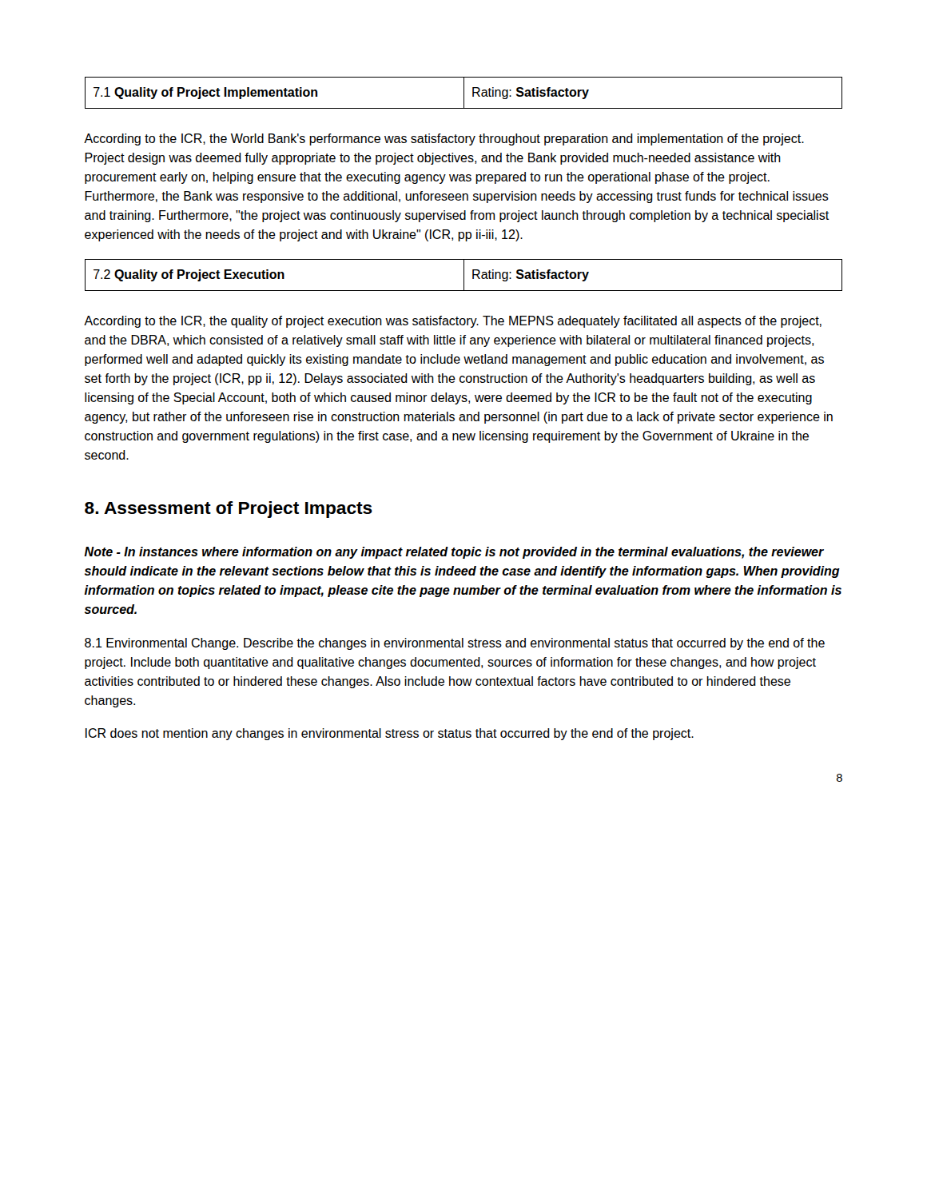| 7.1 Quality of Project Implementation | Rating: Satisfactory |
According to the ICR, the World Bank's performance was satisfactory throughout preparation and implementation of the project. Project design was deemed fully appropriate to the project objectives, and the Bank provided much-needed assistance with procurement early on, helping ensure that the executing agency was prepared to run the operational phase of the project. Furthermore, the Bank was responsive to the additional, unforeseen supervision needs by accessing trust funds for technical issues and training. Furthermore, "the project was continuously supervised from project launch through completion by a technical specialist experienced with the needs of the project and with Ukraine" (ICR, pp ii-iii, 12).
| 7.2 Quality of Project Execution | Rating: Satisfactory |
According to the ICR, the quality of project execution was satisfactory. The MEPNS adequately facilitated all aspects of the project, and the DBRA, which consisted of a relatively small staff with little if any experience with bilateral or multilateral financed projects, performed well and adapted quickly its existing mandate to include wetland management and public education and involvement, as set forth by the project (ICR, pp ii, 12). Delays associated with the construction of the Authority's headquarters building, as well as licensing of the Special Account, both of which caused minor delays, were deemed by the ICR to be the fault not of the executing agency, but rather of the unforeseen rise in construction materials and personnel (in part due to a lack of private sector experience in construction and government regulations) in the first case, and a new licensing requirement by the Government of Ukraine in the second.
8. Assessment of Project Impacts
Note - In instances where information on any impact related topic is not provided in the terminal evaluations, the reviewer should indicate in the relevant sections below that this is indeed the case and identify the information gaps. When providing information on topics related to impact, please cite the page number of the terminal evaluation from where the information is sourced.
8.1 Environmental Change. Describe the changes in environmental stress and environmental status that occurred by the end of the project. Include both quantitative and qualitative changes documented, sources of information for these changes, and how project activities contributed to or hindered these changes. Also include how contextual factors have contributed to or hindered these changes.
ICR does not mention any changes in environmental stress or status that occurred by the end of the project.
8